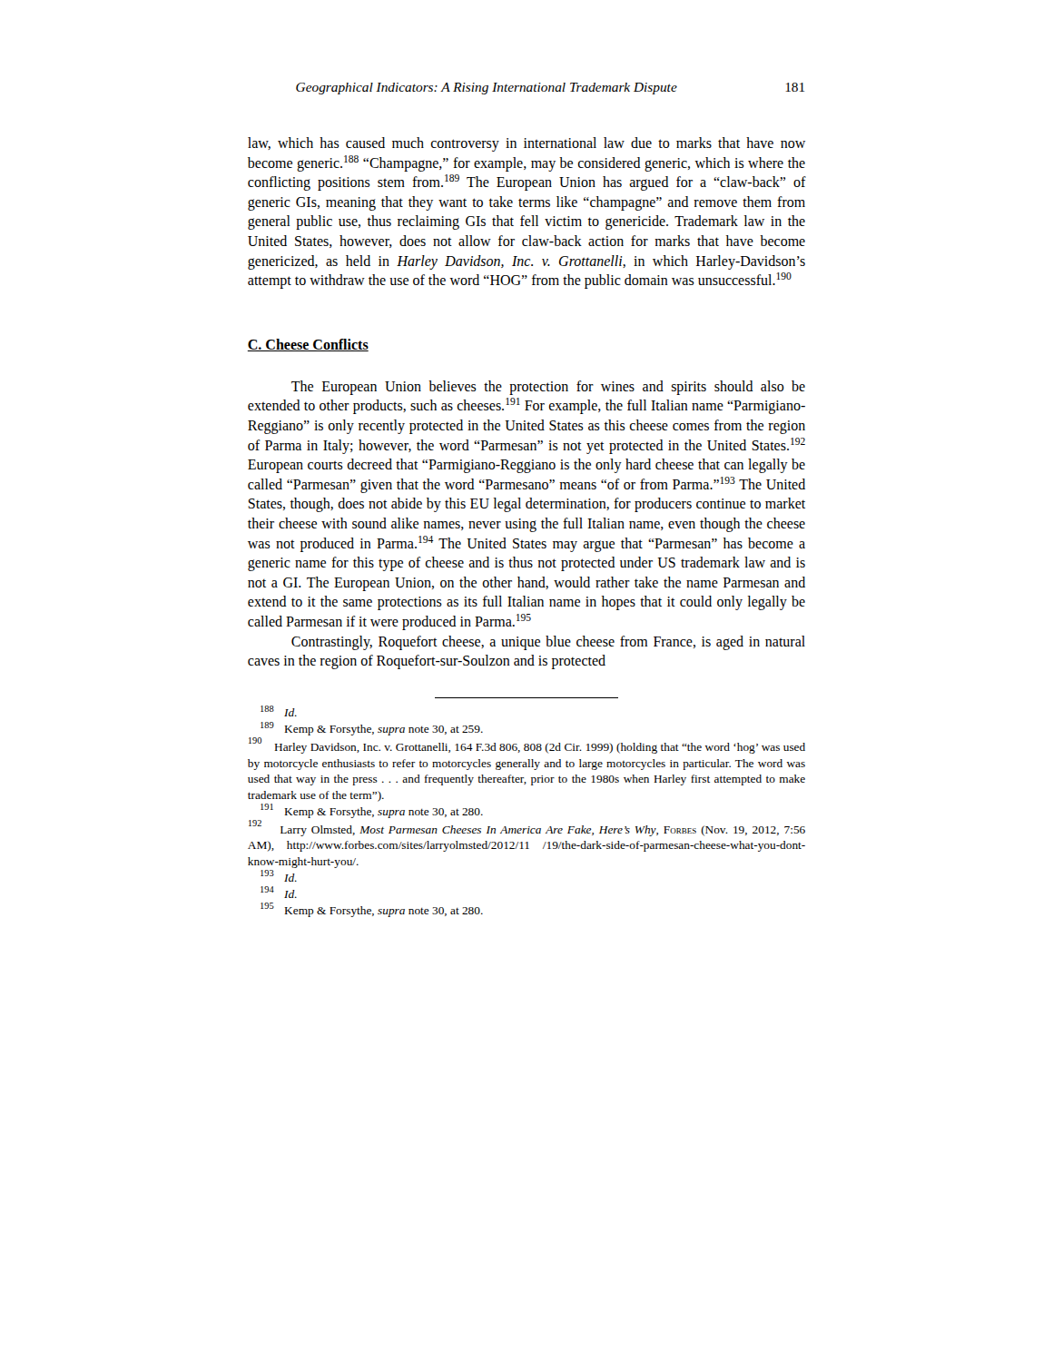Geographical Indicators: A Rising International Trademark Dispute 181
law, which has caused much controversy in international law due to marks that have now become generic.188 “Champagne,” for example, may be considered generic, which is where the conflicting positions stem from.189 The European Union has argued for a “claw-back” of generic GIs, meaning that they want to take terms like “champagne” and remove them from general public use, thus reclaiming GIs that fell victim to genericide. Trademark law in the United States, however, does not allow for claw-back action for marks that have become genericized, as held in Harley Davidson, Inc. v. Grottanelli, in which Harley-Davidson’s attempt to withdraw the use of the word “HOG” from the public domain was unsuccessful.190
C. Cheese Conflicts
The European Union believes the protection for wines and spirits should also be extended to other products, such as cheeses.191 For example, the full Italian name “Parmigiano-Reggiano” is only recently protected in the United States as this cheese comes from the region of Parma in Italy; however, the word “Parmesan” is not yet protected in the United States.192 European courts decreed that “Parmigiano-Reggiano is the only hard cheese that can legally be called “Parmesan” given that the word “Parmesano” means “of or from Parma.”193 The United States, though, does not abide by this EU legal determination, for producers continue to market their cheese with sound alike names, never using the full Italian name, even though the cheese was not produced in Parma.194 The United States may argue that “Parmesan” has become a generic name for this type of cheese and is thus not protected under US trademark law and is not a GI. The European Union, on the other hand, would rather take the name Parmesan and extend to it the same protections as its full Italian name in hopes that it could only legally be called Parmesan if it were produced in Parma.195
Contrastingly, Roquefort cheese, a unique blue cheese from France, is aged in natural caves in the region of Roquefort-sur-Soulzon and is protected
188
Id.
189
Kemp & Forsythe, supra note 30, at 259.
190 Harley Davidson, Inc. v. Grottanelli, 164 F.3d 806, 808 (2d Cir. 1999) (holding that “the word ‘hog’ was used by motorcycle enthusiasts to refer to motorcycles generally and to large motorcycles in particular. The word was used that way in the press . . . and frequently thereafter, prior to the 1980s when Harley first attempted to make trademark use of the term”).
191
Kemp & Forsythe, supra note 30, at 280.
192 Larry Olmsted, Most Parmesan Cheeses In America Are Fake, Here’s Why, Forbes (Nov. 19, 2012, 7:56 AM), http://www.forbes.com/sites/larryolmsted/2012/11 /19/the-dark-side-of-parmesan-cheese-what-you-dont-know-might-hurt-you/.
193
Id.
194
Id.
195
Kemp & Forsythe, supra note 30, at 280.